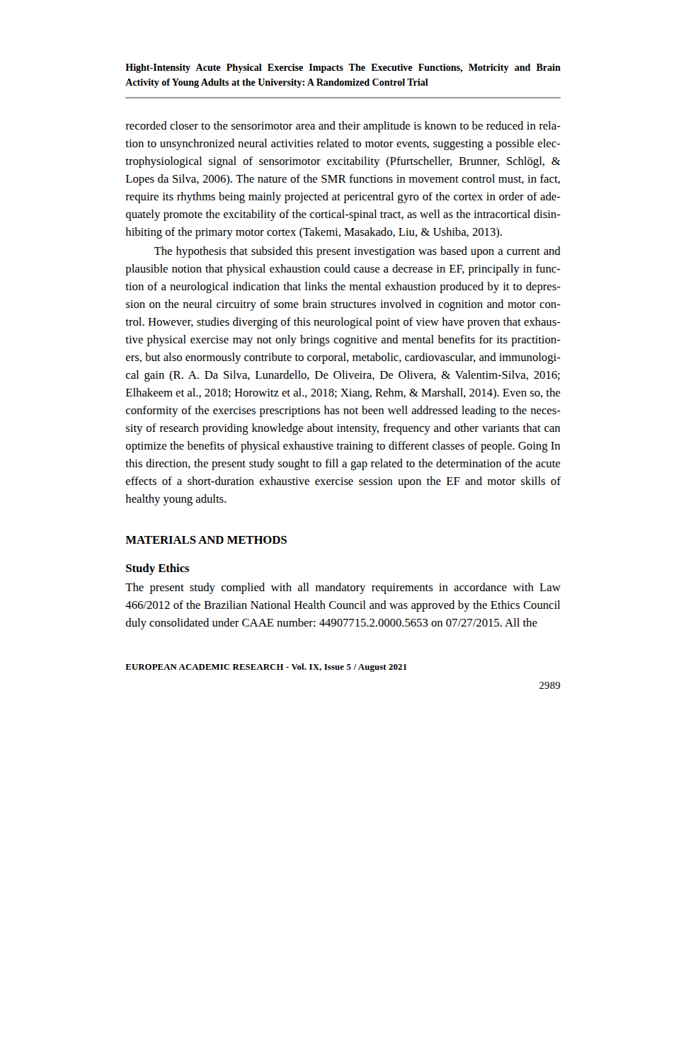Hight-Intensity Acute Physical Exercise Impacts The Executive Functions, Motricity and Brain Activity of Young Adults at the University: A Randomized Control Trial
recorded closer to the sensorimotor area and their amplitude is known to be reduced in relation to unsynchronized neural activities related to motor events, suggesting a possible electrophysiological signal of sensorimotor excitability (Pfurtscheller, Brunner, Schlögl, & Lopes da Silva, 2006). The nature of the SMR functions in movement control must, in fact, require its rhythms being mainly projected at pericentral gyro of the cortex in order of adequately promote the excitability of the cortical-spinal tract, as well as the intracortical disinhibiting of the primary motor cortex (Takemi, Masakado, Liu, & Ushiba, 2013).
The hypothesis that subsided this present investigation was based upon a current and plausible notion that physical exhaustion could cause a decrease in EF, principally in function of a neurological indication that links the mental exhaustion produced by it to depression on the neural circuitry of some brain structures involved in cognition and motor control. However, studies diverging of this neurological point of view have proven that exhaustive physical exercise may not only brings cognitive and mental benefits for its practitioners, but also enormously contribute to corporal, metabolic, cardiovascular, and immunological gain (R. A. Da Silva, Lunardello, De Oliveira, De Olivera, & Valentim-Silva, 2016; Elhakeem et al., 2018; Horowitz et al., 2018; Xiang, Rehm, & Marshall, 2014). Even so, the conformity of the exercises prescriptions has not been well addressed leading to the necessity of research providing knowledge about intensity, frequency and other variants that can optimize the benefits of physical exhaustive training to different classes of people. Going In this direction, the present study sought to fill a gap related to the determination of the acute effects of a short-duration exhaustive exercise session upon the EF and motor skills of healthy young adults.
MATERIALS AND METHODS
Study Ethics
The present study complied with all mandatory requirements in accordance with Law 466/2012 of the Brazilian National Health Council and was approved by the Ethics Council duly consolidated under CAAE number: 44907715.2.0000.5653 on 07/27/2015. All the
EUROPEAN ACADEMIC RESEARCH - Vol. IX, Issue 5 / August 2021
2989